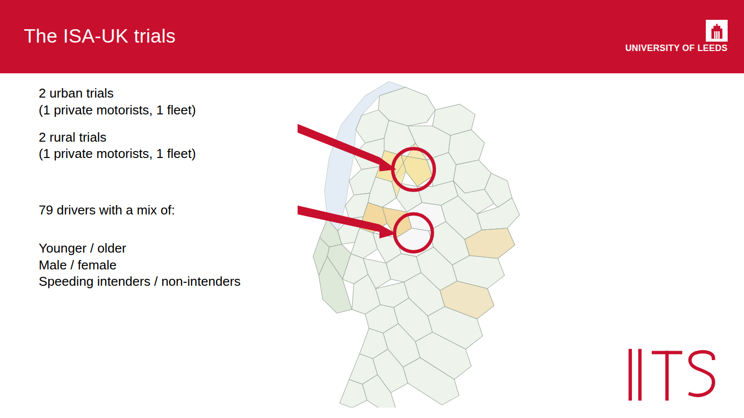The ISA-UK trials
UNIVERSITY OF LEEDS
2 urban trials
(1 private motorists, 1 fleet)
2 rural trials
(1 private motorists, 1 fleet)
79 drivers with a mix of:
Younger / older Male / female Speeding intenders / non-intenders